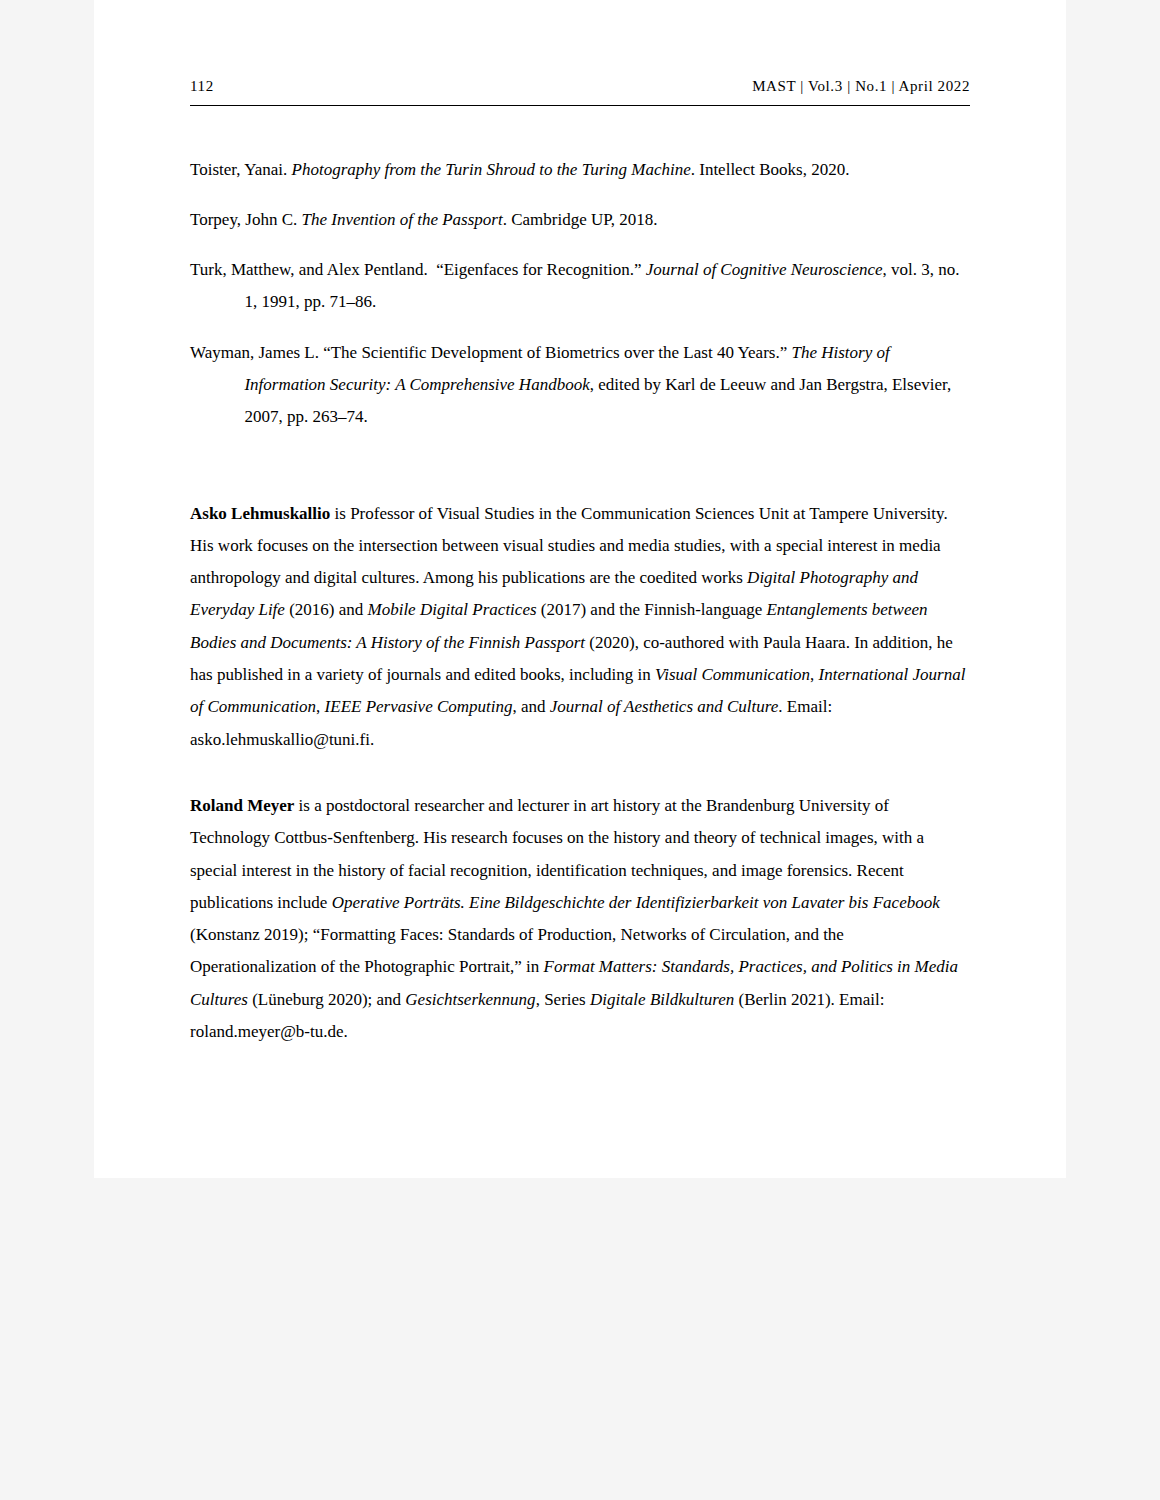112 MAST | Vol.3 | No.1 | April 2022
Toister, Yanai. Photography from the Turin Shroud to the Turing Machine. Intellect Books, 2020.
Torpey, John C. The Invention of the Passport. Cambridge UP, 2018.
Turk, Matthew, and Alex Pentland. “Eigenfaces for Recognition.” Journal of Cognitive Neuroscience, vol. 3, no. 1, 1991, pp. 71–86.
Wayman, James L. “The Scientific Development of Biometrics over the Last 40 Years.” The History of Information Security: A Comprehensive Handbook, edited by Karl de Leeuw and Jan Bergstra, Elsevier, 2007, pp. 263–74.
Asko Lehmuskallio is Professor of Visual Studies in the Communication Sciences Unit at Tampere University. His work focuses on the intersection between visual studies and media studies, with a special interest in media anthropology and digital cultures. Among his publications are the coedited works Digital Photography and Everyday Life (2016) and Mobile Digital Practices (2017) and the Finnish-language Entanglements between Bodies and Documents: A History of the Finnish Passport (2020), co-authored with Paula Haara. In addition, he has published in a variety of journals and edited books, including in Visual Communication, International Journal of Communication, IEEE Pervasive Computing, and Journal of Aesthetics and Culture. Email: asko.lehmuskallio@tuni.fi.
Roland Meyer is a postdoctoral researcher and lecturer in art history at the Brandenburg University of Technology Cottbus-Senftenberg. His research focuses on the history and theory of technical images, with a special interest in the history of facial recognition, identification techniques, and image forensics. Recent publications include Operative Porträts. Eine Bildgeschichte der Identifizierbarkeit von Lavater bis Facebook (Konstanz 2019); “Formatting Faces: Standards of Production, Networks of Circulation, and the Operationalization of the Photographic Portrait,” in Format Matters: Standards, Practices, and Politics in Media Cultures (Lüneburg 2020); and Gesichtserkennung, Series Digitale Bildkulturen (Berlin 2021). Email: roland.meyer@b-tu.de.